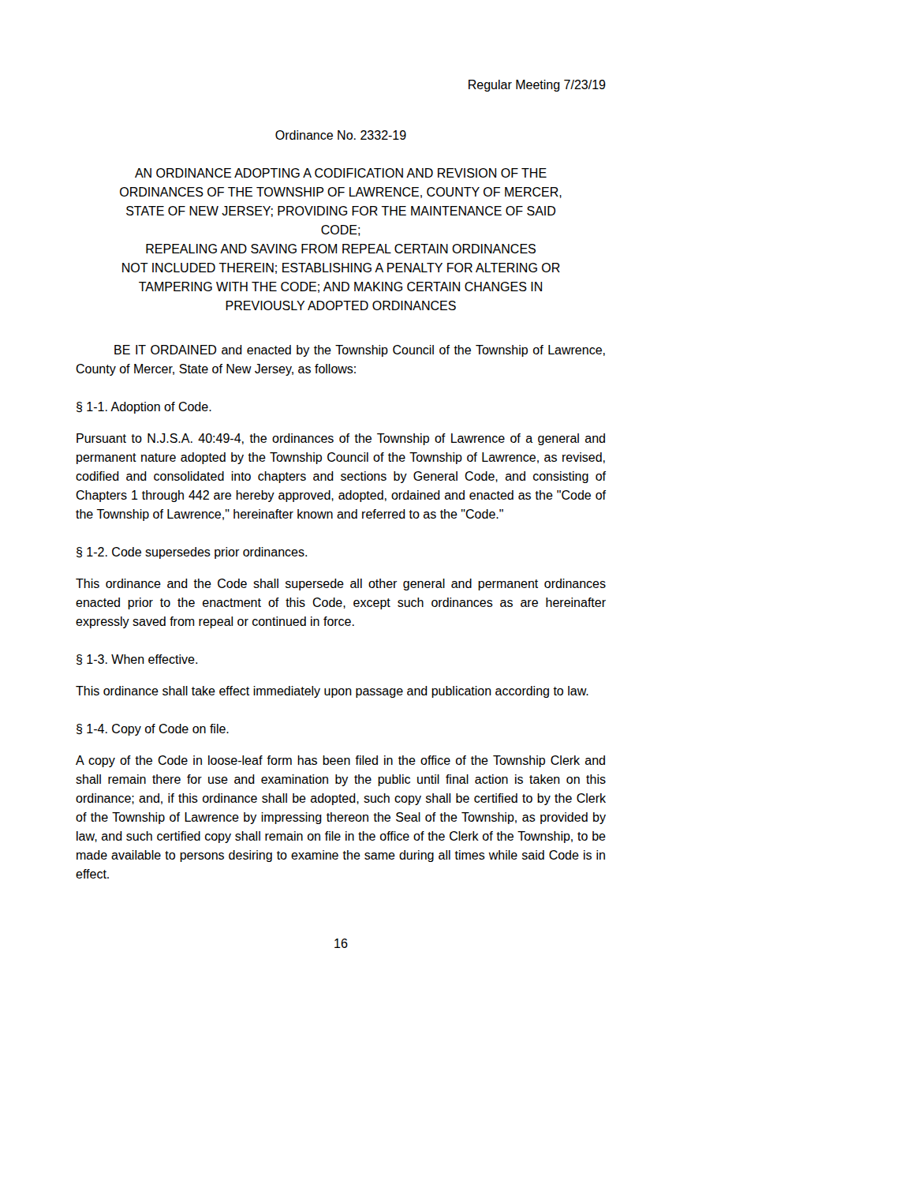Regular Meeting 7/23/19
Ordinance No. 2332-19
AN ORDINANCE ADOPTING A CODIFICATION AND REVISION OF THE
ORDINANCES OF THE TOWNSHIP OF LAWRENCE, COUNTY OF MERCER,
STATE OF NEW JERSEY; PROVIDING FOR THE MAINTENANCE OF SAID CODE;
REPEALING AND SAVING FROM REPEAL CERTAIN ORDINANCES
NOT INCLUDED THEREIN; ESTABLISHING A PENALTY FOR ALTERING OR
TAMPERING WITH THE CODE; AND MAKING CERTAIN CHANGES IN
PREVIOUSLY ADOPTED ORDINANCES
BE IT ORDAINED and enacted by the Township Council of the Township of Lawrence, County of Mercer, State of New Jersey, as follows:
§ 1-1. Adoption of Code.
Pursuant to N.J.S.A. 40:49-4, the ordinances of the Township of Lawrence of a general and permanent nature adopted by the Township Council of the Township of Lawrence, as revised, codified and consolidated into chapters and sections by General Code, and consisting of Chapters 1 through 442 are hereby approved, adopted, ordained and enacted as the "Code of the Township of Lawrence," hereinafter known and referred to as the "Code."
§ 1-2. Code supersedes prior ordinances.
This ordinance and the Code shall supersede all other general and permanent ordinances enacted prior to the enactment of this Code, except such ordinances as are hereinafter expressly saved from repeal or continued in force.
§ 1-3. When effective.
This ordinance shall take effect immediately upon passage and publication according to law.
§ 1-4. Copy of Code on file.
A copy of the Code in loose-leaf form has been filed in the office of the Township Clerk and shall remain there for use and examination by the public until final action is taken on this ordinance; and, if this ordinance shall be adopted, such copy shall be certified to by the Clerk of the Township of Lawrence by impressing thereon the Seal of the Township, as provided by law, and such certified copy shall remain on file in the office of the Clerk of the Township, to be made available to persons desiring to examine the same during all times while said Code is in effect.
16